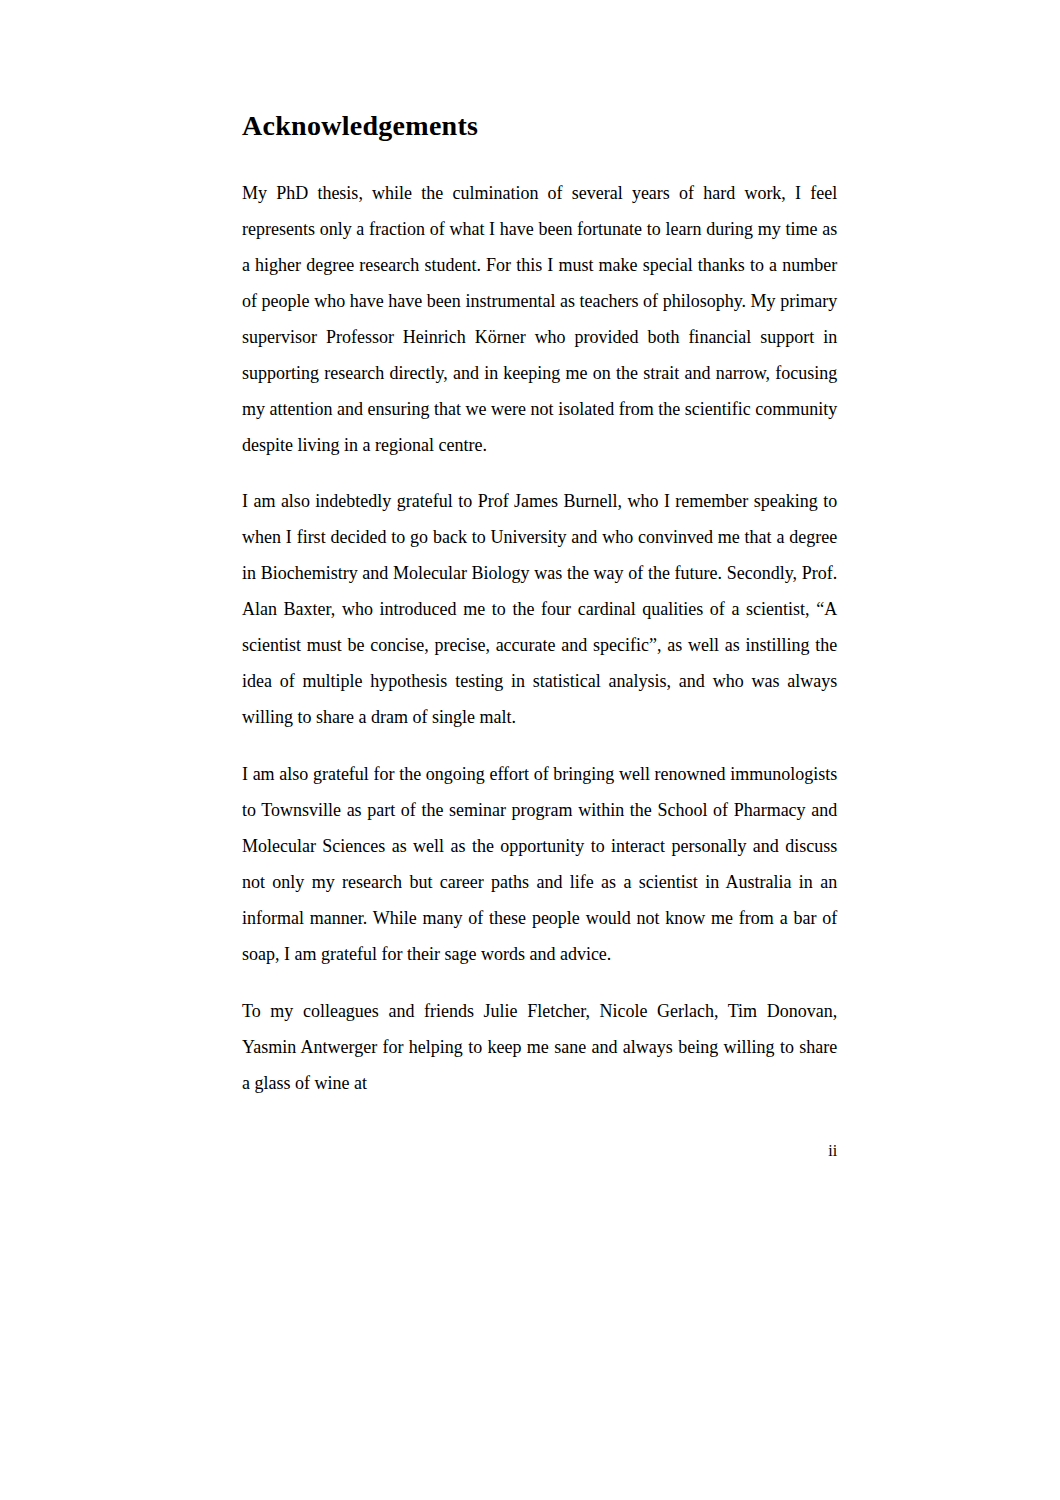Acknowledgements
My PhD thesis, while the culmination of several years of hard work, I feel represents only a fraction of what I have been fortunate to learn during my time as a higher degree research student. For this I must make special thanks to a number of people who have have been instrumental as teachers of philosophy. My primary supervisor Professor Heinrich Körner who provided both financial support in supporting research directly, and in keeping me on the strait and narrow, focusing my attention and ensuring that we were not isolated from the scientific community despite living in a regional centre.
I am also indebtedly grateful to Prof James Burnell, who I remember speaking to when I first decided to go back to University and who convinved me that a degree in Biochemistry and Molecular Biology was the way of the future. Secondly, Prof. Alan Baxter, who introduced me to the four cardinal qualities of a scientist, “A scientist must be concise, precise, accurate and specific”, as well as instilling the idea of multiple hypothesis testing in statistical analysis, and who was always willing to share a dram of single malt.
I am also grateful for the ongoing effort of bringing well renowned immunologists to Townsville as part of the seminar program within the School of Pharmacy and Molecular Sciences as well as the opportunity to interact personally and discuss not only my research but career paths and life as a scientist in Australia in an informal manner. While many of these people would not know me from a bar of soap, I am grateful for their sage words and advice.
To my colleagues and friends Julie Fletcher, Nicole Gerlach, Tim Donovan, Yasmin Antwerger for helping to keep me sane and always being willing to share a glass of wine at
ii